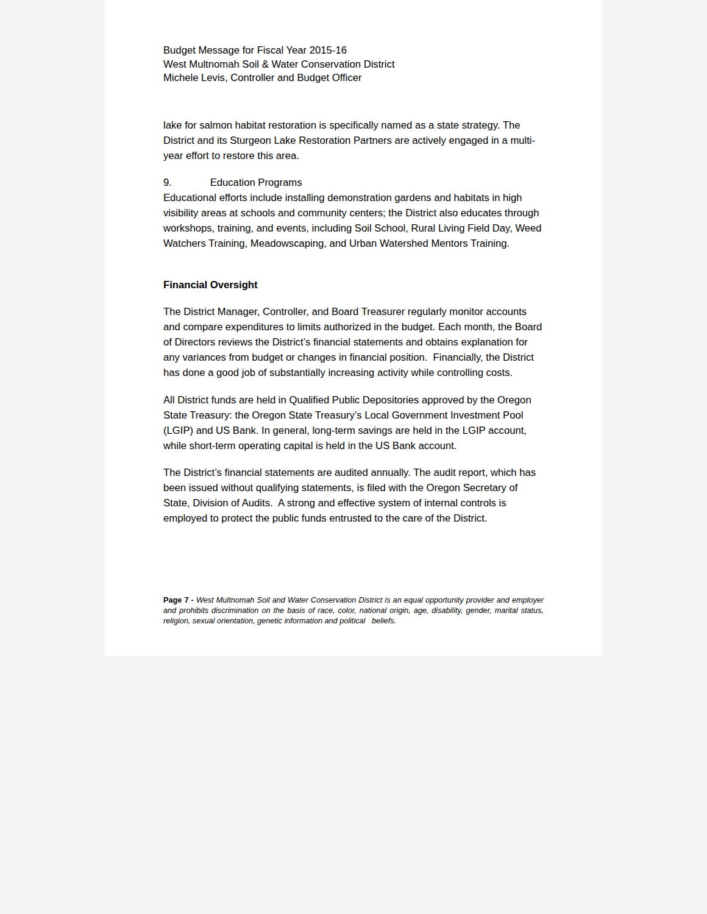Budget Message for Fiscal Year 2015-16
West Multnomah Soil & Water Conservation District
Michele Levis, Controller and Budget Officer
lake for salmon habitat restoration is specifically named as a state strategy. The District and its Sturgeon Lake Restoration Partners are actively engaged in a multi-year effort to restore this area.
9. Education Programs
Educational efforts include installing demonstration gardens and habitats in high visibility areas at schools and community centers; the District also educates through workshops, training, and events, including Soil School, Rural Living Field Day, Weed Watchers Training, Meadowscaping, and Urban Watershed Mentors Training.
Financial Oversight
The District Manager, Controller, and Board Treasurer regularly monitor accounts and compare expenditures to limits authorized in the budget. Each month, the Board of Directors reviews the District’s financial statements and obtains explanation for any variances from budget or changes in financial position. Financially, the District has done a good job of substantially increasing activity while controlling costs.
All District funds are held in Qualified Public Depositories approved by the Oregon State Treasury: the Oregon State Treasury’s Local Government Investment Pool (LGIP) and US Bank. In general, long-term savings are held in the LGIP account, while short-term operating capital is held in the US Bank account.
The District’s financial statements are audited annually. The audit report, which has been issued without qualifying statements, is filed with the Oregon Secretary of State, Division of Audits. A strong and effective system of internal controls is employed to protect the public funds entrusted to the care of the District.
Page 7 - West Multnomah Soil and Water Conservation District is an equal opportunity provider and employer and prohibits discrimination on the basis of race, color, national origin, age, disability, gender, marital status, religion, sexual orientation, genetic information and political beliefs.